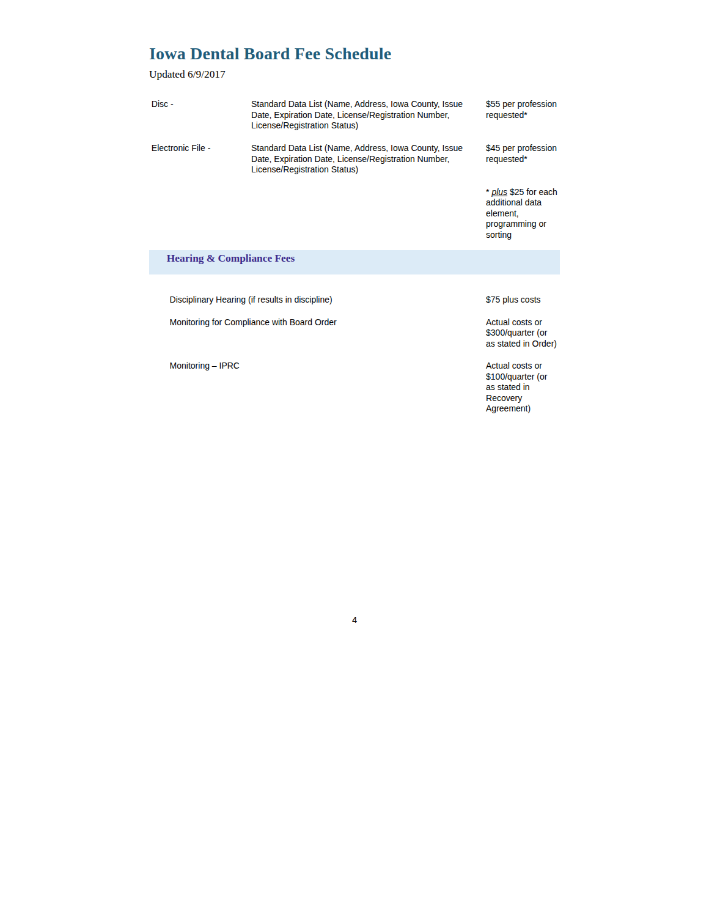Iowa Dental Board Fee Schedule
Updated 6/9/2017
| Disc - | Standard Data List (Name, Address, Iowa County, Issue Date, Expiration Date, License/Registration Number, License/Registration Status) | $55 per profession requested* |
| Electronic File - | Standard Data List (Name, Address, Iowa County, Issue Date, Expiration Date, License/Registration Number, License/Registration Status) | $45 per profession requested* |
| | | * plus $25 for each additional data element, programming or sorting |
| Hearing & Compliance Fees | |
| Disciplinary Hearing (if results in discipline) | $75 plus costs |
| Monitoring for Compliance with Board Order | Actual costs or $300/quarter (or as stated in Order) |
| Monitoring – IPRC | Actual costs or $100/quarter (or as stated in Recovery Agreement) |
4